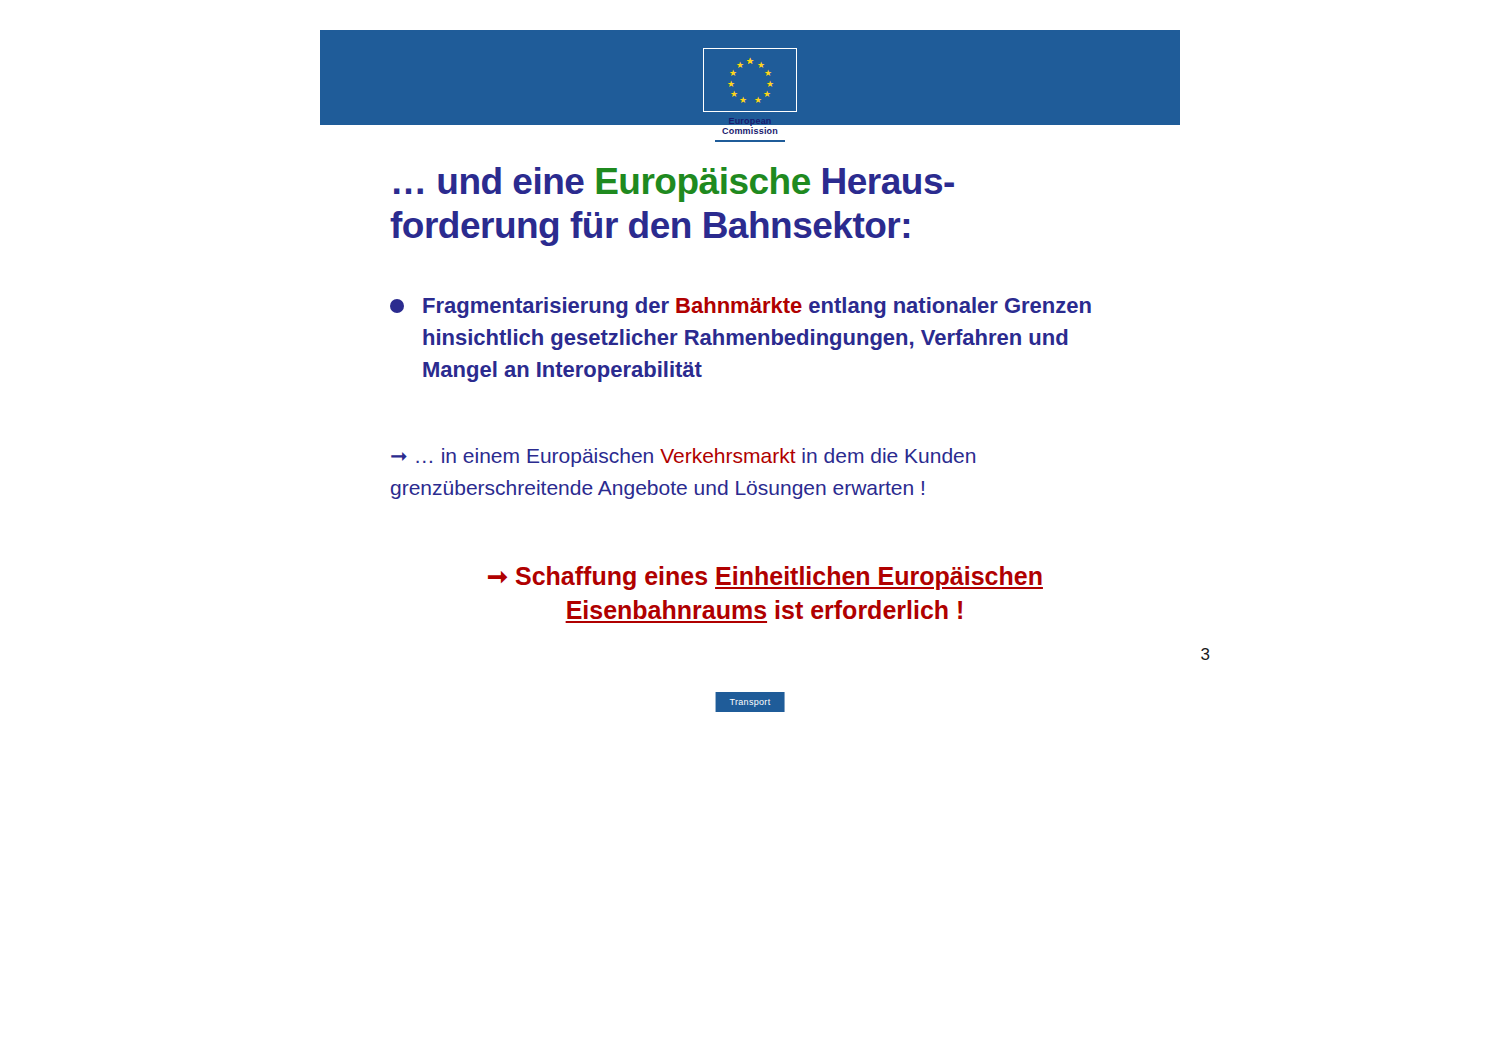★ ★ ★ ★ ★ ★ ★ ★ ★ ★ ★ ★
European
Commission
… und eine Europäische Heraus-
forderung für den Bahnsektor:
Fragmentarisierung der Bahnmärkte entlang nationaler Grenzen hinsichtlich gesetzlicher Rahmenbedingungen, Verfahren und Mangel an Interoperabilität
➞ … in einem Europäischen Verkehrsmarkt in dem die Kunden grenzüberschreitende Angebote und Lösungen erwarten !
➞ Schaffung eines Einheitlichen Europäischen Eisenbahnraums ist erforderlich !
3
Transport